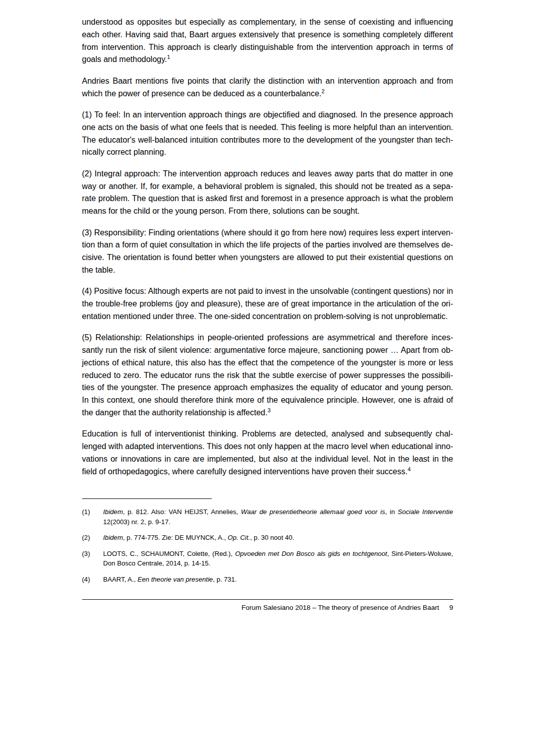understood as opposites but especially as complementary, in the sense of coexisting and influencing each other. Having said that, Baart argues extensively that presence is something completely different from intervention. This approach is clearly distinguishable from the intervention approach in terms of goals and methodology.1
Andries Baart mentions five points that clarify the distinction with an intervention approach and from which the power of presence can be deduced as a counterbalance.2
(1) To feel: In an intervention approach things are objectified and diagnosed. In the presence approach one acts on the basis of what one feels that is needed. This feeling is more helpful than an intervention. The educator's well-balanced intuition contributes more to the development of the youngster than technically correct planning.
(2) Integral approach: The intervention approach reduces and leaves away parts that do matter in one way or another. If, for example, a behavioral problem is signaled, this should not be treated as a separate problem. The question that is asked first and foremost in a presence approach is what the problem means for the child or the young person. From there, solutions can be sought.
(3) Responsibility: Finding orientations (where should it go from here now) requires less expert intervention than a form of quiet consultation in which the life projects of the parties involved are themselves decisive. The orientation is found better when youngsters are allowed to put their existential questions on the table.
(4) Positive focus: Although experts are not paid to invest in the unsolvable (contingent questions) nor in the trouble-free problems (joy and pleasure), these are of great importance in the articulation of the orientation mentioned under three. The one-sided concentration on problem-solving is not unproblematic.
(5) Relationship: Relationships in people-oriented professions are asymmetrical and therefore incessantly run the risk of silent violence: argumentative force majeure, sanctioning power … Apart from objections of ethical nature, this also has the effect that the competence of the youngster is more or less reduced to zero. The educator runs the risk that the subtle exercise of power suppresses the possibilities of the youngster. The presence approach emphasizes the equality of educator and young person. In this context, one should therefore think more of the equivalence principle. However, one is afraid of the danger that the authority relationship is affected.3
Education is full of interventionist thinking. Problems are detected, analysed and subsequently challenged with adapted interventions. This does not only happen at the macro level when educational innovations or innovations in care are implemented, but also at the individual level. Not in the least in the field of orthopedagogics, where carefully designed interventions have proven their success.4
(1) Ibidem, p. 812. Also: VAN HEIJST, Annelies, Waar de presentietheorie allemaal goed voor is, in Sociale Interventie 12(2003) nr. 2, p. 9-17.
(2) Ibidem, p. 774-775. Zie: DE MUYNCK, A., Op. Cit., p. 30 noot 40.
(3) LOOTS, C., SCHAUMONT, Colette, (Red.), Opvoeden met Don Bosco als gids en tochtgenoot, Sint-Pieters-Woluwe, Don Bosco Centrale, 2014, p. 14-15.
(4) BAART, A., Een theorie van presentie, p. 731.
Forum Salesiano 2018 – The theory of presence of Andries Baart 9